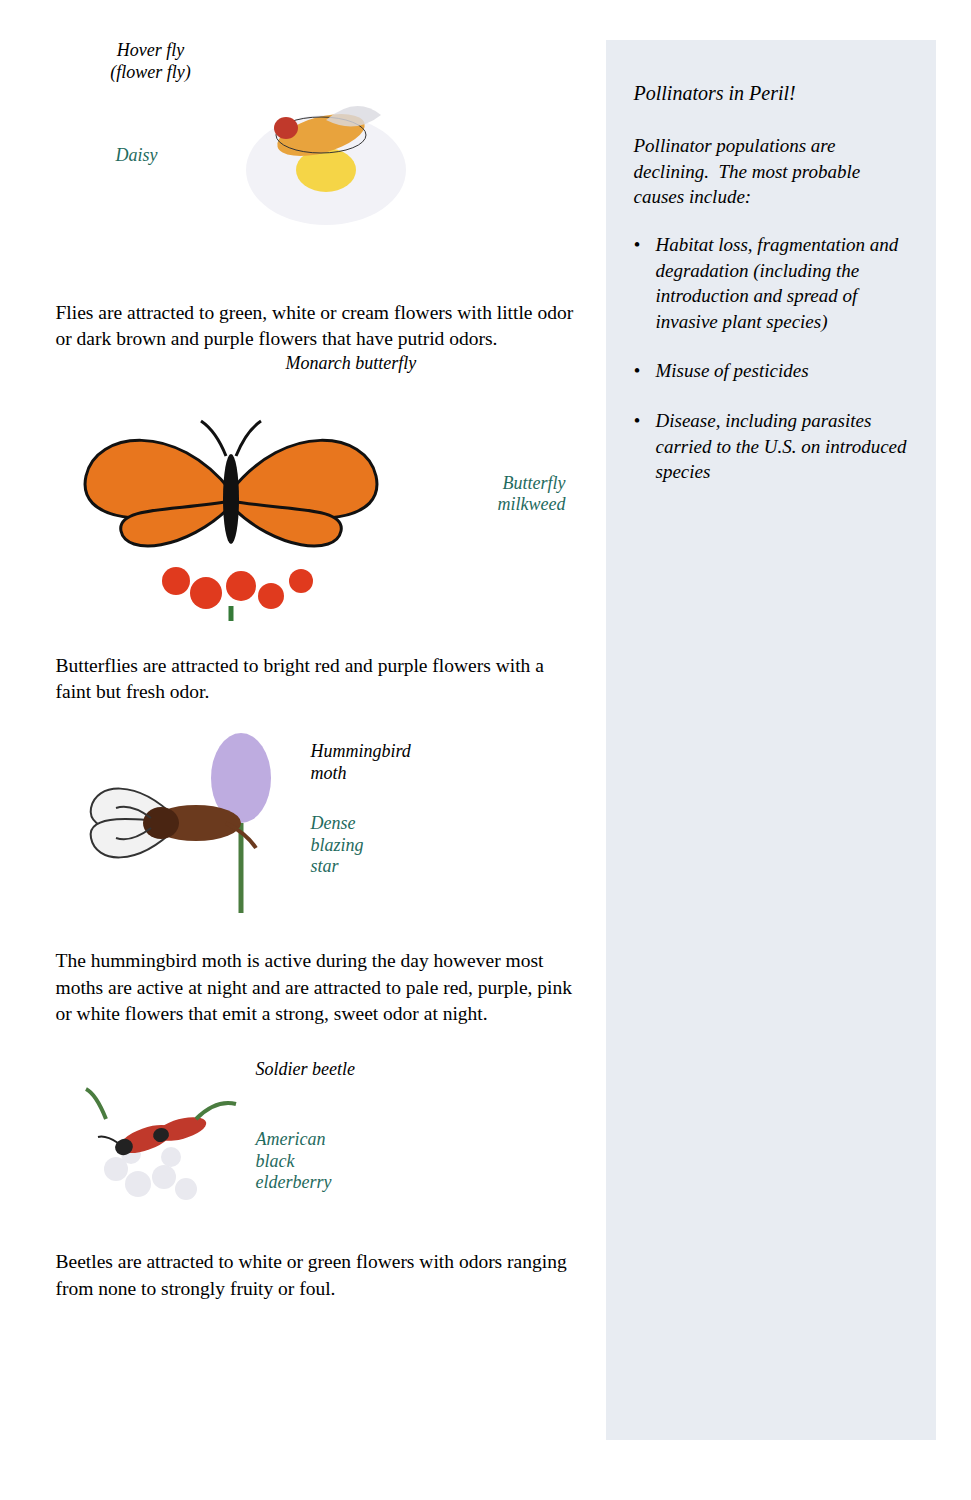Hover fly
(flower fly)
Daisy
Flies are attracted to green, white or cream flowers with little odor or dark brown and purple flowers that have putrid odors.
Monarch butterfly
Butterfly
milkweed
Butterflies are attracted to bright red and purple flowers with a faint but fresh odor.
Hummingbird
moth
Dense
blazing
star
The hummingbird moth is active during the day however most moths are active at night and are attracted to pale red, purple, pink or white flowers that emit a strong, sweet odor at night.
Soldier beetle
American
black
elderberry
Beetles are attracted to white or green flowers with odors ranging from none to strongly fruity or foul.
Pollinators in Peril!
Pollinator populations are declining. The most probable causes include:
Habitat loss, fragmentation and degradation (including the introduction and spread of invasive plant species)
Misuse of pesticides
Disease, including parasites carried to the U.S. on introduced species